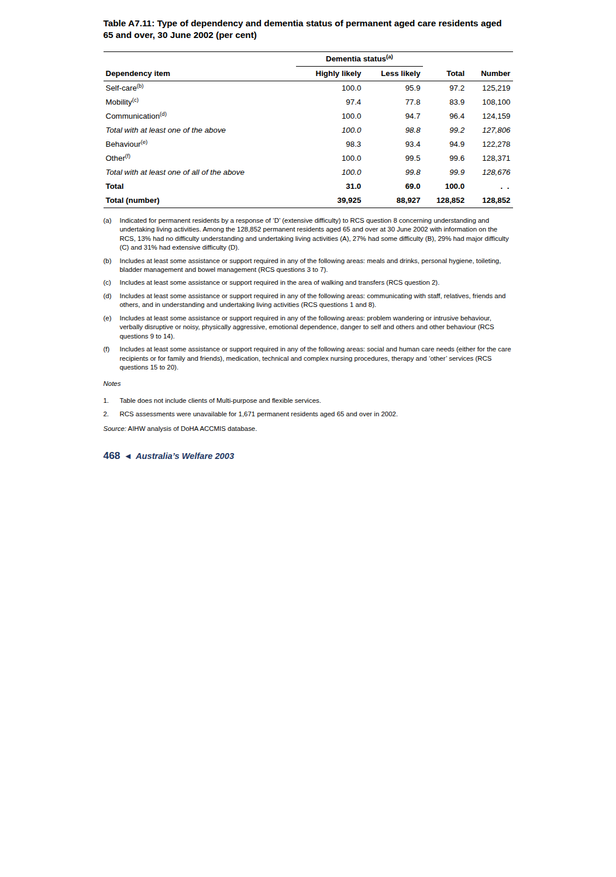Table A7.11: Type of dependency and dementia status of permanent aged care residents aged 65 and over, 30 June 2002 (per cent)
| | Dementia status (a) | | |
| --- | --- | --- | --- |
| Dependency item | Highly likely | Less likely | Total | Number |
| Self-care (b) | 100.0 | 95.9 | 97.2 | 125,219 |
| Mobility (c) | 97.4 | 77.8 | 83.9 | 108,100 |
| Communication (d) | 100.0 | 94.7 | 96.4 | 124,159 |
| Total with at least one of the above | 100.0 | 98.8 | 99.2 | 127,806 |
| Behaviour (e) | 98.3 | 93.4 | 94.9 | 122,278 |
| Other (f) | 100.0 | 99.5 | 99.6 | 128,371 |
| Total with at least one of all of the above | 100.0 | 99.8 | 99.9 | 128,676 |
| Total | 31.0 | 69.0 | 100.0 | . . |
| Total (number) | 39,925 | 88,927 | 128,852 | 128,852 |
(a)
Indicated for permanent residents by a response of ‘D’ (extensive difficulty) to RCS question 8 concerning understanding and undertaking living activities. Among the 128,852 permanent residents aged 65 and over at 30 June 2002 with information on the RCS, 13% had no difficulty understanding and undertaking living activities (A), 27% had some difficulty (B), 29% had major difficulty (C) and 31% had extensive difficulty (D).
(b)
Includes at least some assistance or support required in any of the following areas: meals and drinks, personal hygiene, toileting, bladder management and bowel management (RCS questions 3 to 7).
(c)
Includes at least some assistance or support required in the area of walking and transfers (RCS question 2).
(d)
Includes at least some assistance or support required in any of the following areas: communicating with staff, relatives, friends and others, and in understanding and undertaking living activities (RCS questions 1 and 8).
(e)
Includes at least some assistance or support required in any of the following areas: problem wandering or intrusive behaviour, verbally disruptive or noisy, physically aggressive, emotional dependence, danger to self and others and other behaviour (RCS questions 9 to 14).
(f)
Includes at least some assistance or support required in any of the following areas: social and human care needs (either for the care recipients or for family and friends), medication, technical and complex nursing procedures, therapy and ‘other’ services (RCS questions 15 to 20).
Notes
1.
Table does not include clients of Multi-purpose and flexible services.
2.
RCS assessments were unavailable for 1,671 permanent residents aged 65 and over in 2002.
Source: AIHW analysis of DoHA ACCMIS database.
468◄Australia’s Welfare 2003